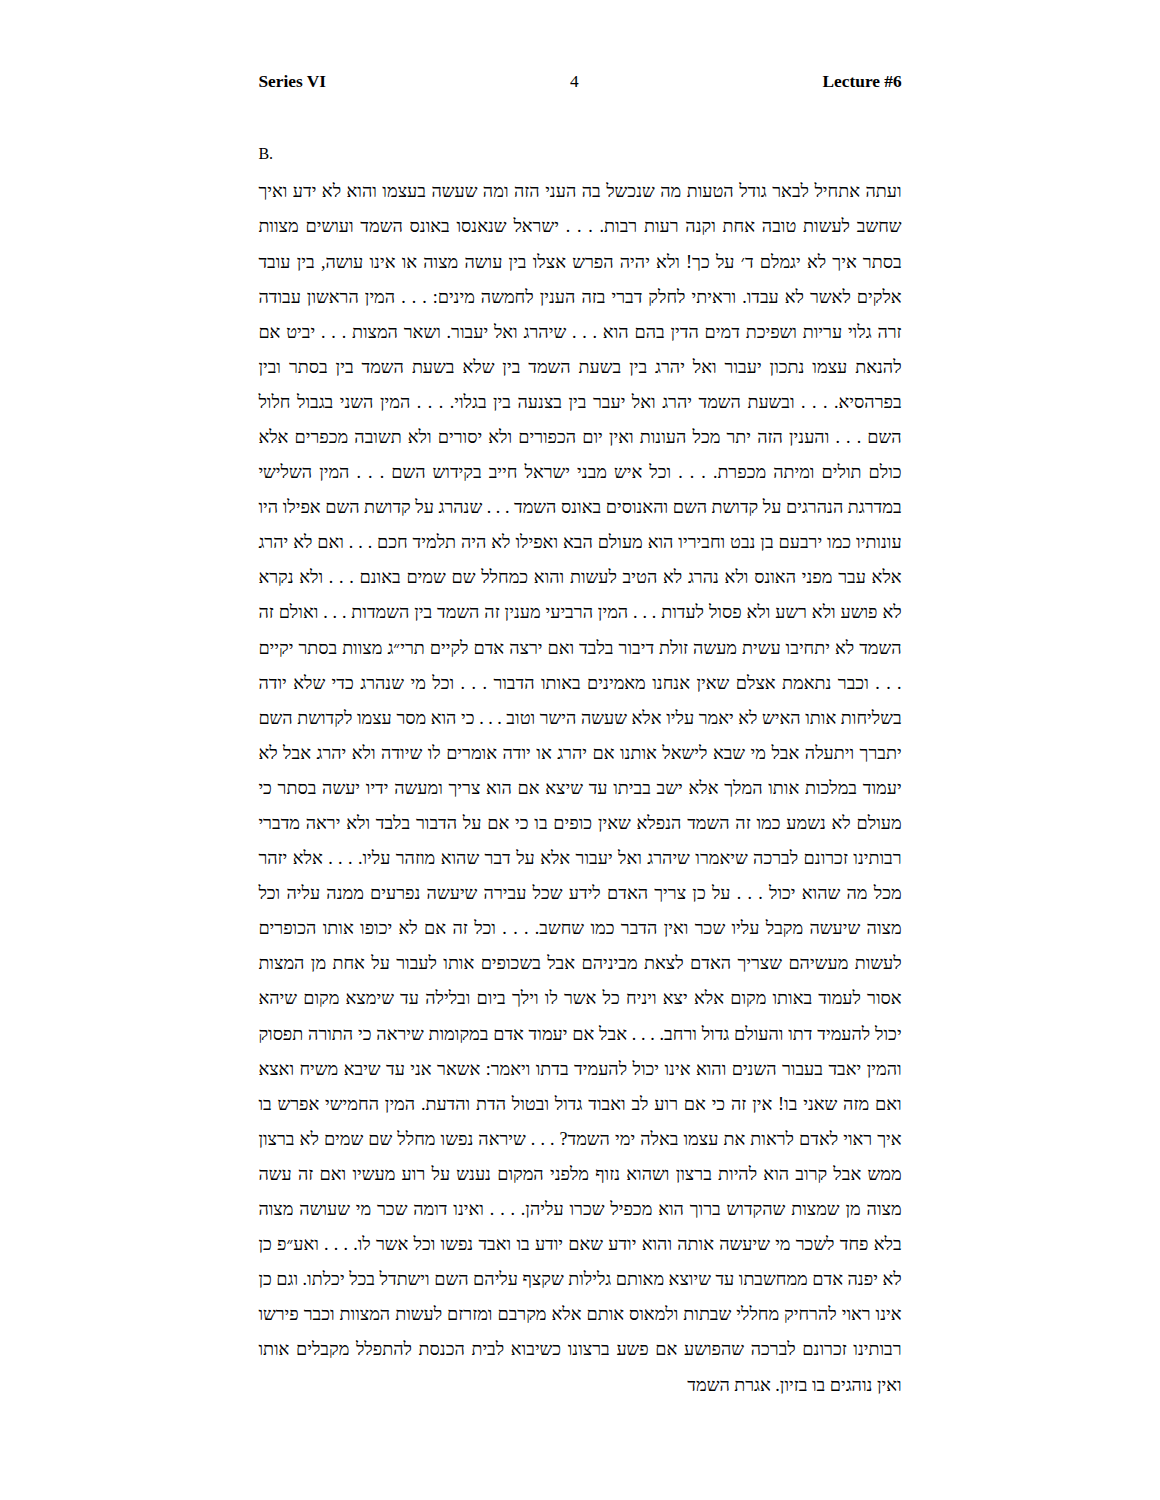Series VI 4 Lecture #6
B.
ועתה אתחיל לבאר גודל הטעות מה שנכשל בה העני הזה ומה שעשה בעצמו והוא לא ידע ואיך שחשב לעשות טובה אחת וקנה רעות רבות. . . . ישראל שנאנסו באונס השמד ועושים מצוות בסתר איך לא יגמלם ד׳ על כך! ולא יהיה הפרש אצלו בין עושה מצוה או אינו עושה, בין עובד אלקים לאשר לא עבדו. וראיתי לחלק דברי בזה הענין לחמשה מינים: . . . המין הראשון עבודה זרה גלוי עריות ושפיכת דמים הדין בהם הוא . . . שיהרג ואל יעבור. ושאר המצות . . . יביט אם להנאת עצמו נתכון יעבור ואל יהרג בין בשעת השמד בין שלא בשעת השמד בין בסתר ובין בפרהסיא. . . . ובשעת השמד יהרג ואל יעבר בין בצנעה בין בגלוי. . . . המין השני בגבול חלול השם . . . והענין הזה יתר מכל העונות ואין יום הכפורים ולא יסורים ולא תשובה מכפרים אלא כולם תולים ומיתה מכפרת. . . . וכל איש מבני ישראל חייב בקידוש השם . . . המין השלישי במדרגת הנהרגים על קדושת השם והאנוסים באונס השמד . . . שנהרג על קדושת השם אפילו היו עונותיו כמו ירבעם בן נבט וחביריו הוא מעולם הבא ואפילו לא היה תלמיד חכם . . . ואם לא יהרג אלא עבר מפני האונס ולא נהרג לא הטיב לעשות והוא כמחלל שם שמים באונם . . . ולא נקרא לא פושע ולא רשע ולא פסול לעדות . . . המין הרביעי מענין זה השמד בין השמדות . . . ואולם זה השמד לא יתחיבו עשית מעשה זולת דיבור בלבד ואם ירצה אדם לקיים תרי״ג מצוות בסתר יקיים . . . וכבר נתאמת אצלם שאין אנחנו מאמינים באותו הדבור . . . וכל מי שנהרג כדי שלא יודה בשליחות אותו האיש לא יאמר עליו אלא שעשה הישר וטוב . . . כי הוא מסר עצמו לקדושת השם יתברך ויתעלה אבל מי שבא לישאל אותנו אם יהרג או יודה אומרים לו שיודה ולא יהרג אבל לא יעמוד במלכות אותו המלך אלא ישב בביתו עד שיצא אם הוא צריך ומעשה ידיו יעשה בסתר כי מעולם לא נשמע כמו זה השמד הנפלא שאין כופים בו כי אם על הדבור בלבד ולא יראה מדברי רבותינו זכרונם לברכה שיאמרו שיהרג ואל יעבור אלא על דבר שהוא מוזהר עליו. . . . אלא יזהר מכל מה שהוא יכול . . . על כן צריך האדם לידע שכל עבירה שיעשה נפרעים ממנה עליה וכל מצוה שיעשה מקבל עליו שכר ואין הדבר כמו שחשב. . . . וכל זה אם לא יכופו אותו הכופרים לעשות מעשיהם שצריך האדם לצאת מביניהם אבל בשכופים אותו לעבור על אחת מן המצות אסור לעמוד באותו מקום אלא יצא ויניח כל אשר לו וילך ביום ובלילה עד שימצא מקום שיהא יכול להעמיד דתו והעולם גדול ורחב. . . . אבל אם יעמוד אדם במקומות שיראה כי התורה תפסוק והמין יאבד בעבור השנים והוא אינו יכול להעמיד בדתו ויאמר: אשאר אני עד שיבא משיח ואצא ואם מזה שאני בו! אין זה כי אם רוע לב ואבוד גדול ובטול הדת והדעת. המין החמישי אפרש בו איך ראוי לאדם לראות את עצמו באלה ימי השמד? . . . שיראה נפשו מחלל שם שמים לא ברצון ממש אבל קרוב הוא להיות ברצון ושהוא נזוף מלפני המקום נענש על רוע מעשיו ואם זה עשה מצוה מן שמצות שהקדוש ברוך הוא מכפיל שכרו עליהן. . . . ואינו דומה שכר מי שעושה מצוה בלא פחד לשכר מי שיעשה אותה והוא יודע שאם יודע בו ואבד נפשו וכל אשר לו. . . . ואע״פ כן לא יפנה אדם ממחשבתו עד שיוצא מאותם גלילות שקצף עליהם השם וישתדל בכל יכלתו. וגם כן אינו ראוי להרחיק מחללי שבתות ולמאוס אותם אלא מקרבם ומזרזם לעשות המצוות וכבר פירשו רבותינו זכרונם לברכה שהפושע אם פשע ברצונו כשיבוא לבית הכנסת להתפלל מקבלים אותו ואין נוהגים בו בזיון. אגרת השמד